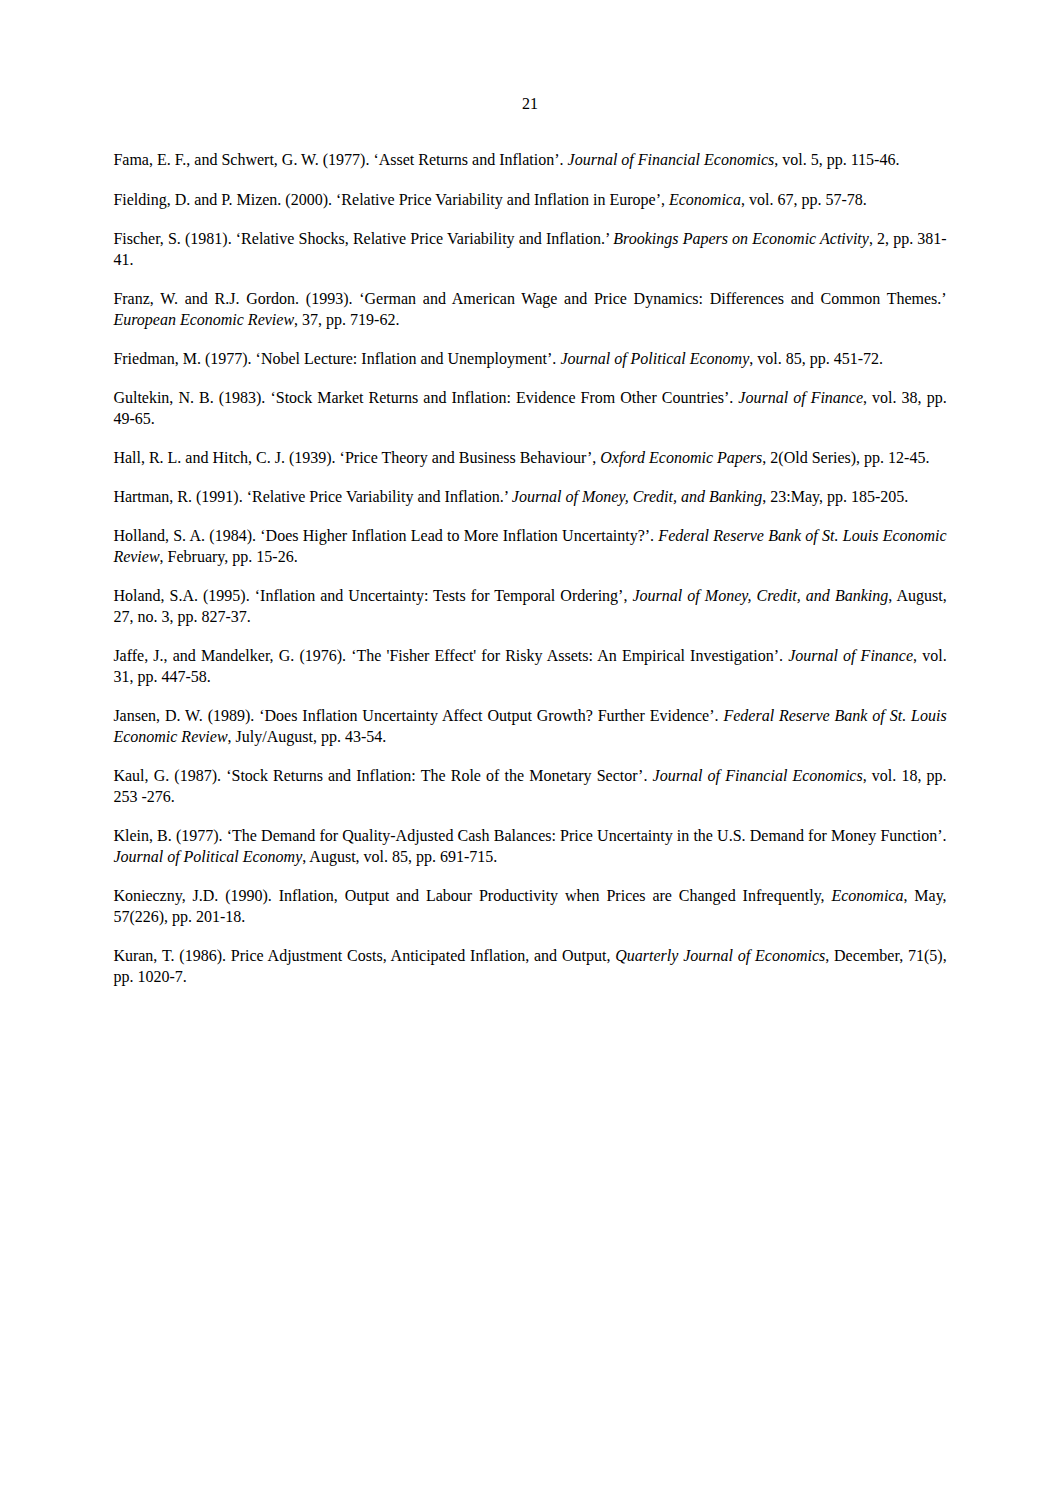21
Fama, E. F., and Schwert, G. W. (1977). ‘Asset Returns and Inflation’. Journal of Financial Economics, vol. 5, pp. 115-46.
Fielding, D. and P. Mizen. (2000). ‘Relative Price Variability and Inflation in Europe’, Economica, vol. 67, pp. 57-78.
Fischer, S. (1981). ‘Relative Shocks, Relative Price Variability and Inflation.’ Brookings Papers on Economic Activity, 2, pp. 381-41.
Franz, W. and R.J. Gordon. (1993). ‘German and American Wage and Price Dynamics: Differences and Common Themes.’ European Economic Review, 37, pp. 719-62.
Friedman, M. (1977). ‘Nobel Lecture: Inflation and Unemployment’. Journal of Political Economy, vol. 85, pp. 451-72.
Gultekin, N. B. (1983). ‘Stock Market Returns and Inflation: Evidence From Other Countries’. Journal of Finance, vol. 38, pp. 49-65.
Hall, R. L. and Hitch, C. J. (1939). ‘Price Theory and Business Behaviour’, Oxford Economic Papers, 2(Old Series), pp. 12-45.
Hartman, R. (1991). ‘Relative Price Variability and Inflation.’ Journal of Money, Credit, and Banking, 23:May, pp. 185-205.
Holland, S. A. (1984). ‘Does Higher Inflation Lead to More Inflation Uncertainty?’. Federal Reserve Bank of St. Louis Economic Review, February, pp. 15-26.
Holand, S.A. (1995). ‘Inflation and Uncertainty: Tests for Temporal Ordering’, Journal of Money, Credit, and Banking, August, 27, no. 3, pp. 827-37.
Jaffe, J., and Mandelker, G. (1976). ‘The 'Fisher Effect' for Risky Assets: An Empirical Investigation’. Journal of Finance, vol. 31, pp. 447-58.
Jansen, D. W. (1989). ‘Does Inflation Uncertainty Affect Output Growth? Further Evidence’. Federal Reserve Bank of St. Louis Economic Review, July/August, pp. 43-54.
Kaul, G. (1987). ‘Stock Returns and Inflation: The Role of the Monetary Sector’. Journal of Financial Economics, vol. 18, pp. 253 -276.
Klein, B. (1977). ‘The Demand for Quality-Adjusted Cash Balances: Price Uncertainty in the U.S. Demand for Money Function’. Journal of Political Economy, August, vol. 85, pp. 691-715.
Konieczny, J.D. (1990). Inflation, Output and Labour Productivity when Prices are Changed Infrequently, Economica, May, 57(226), pp. 201-18.
Kuran, T. (1986). Price Adjustment Costs, Anticipated Inflation, and Output, Quarterly Journal of Economics, December, 71(5), pp. 1020-7.